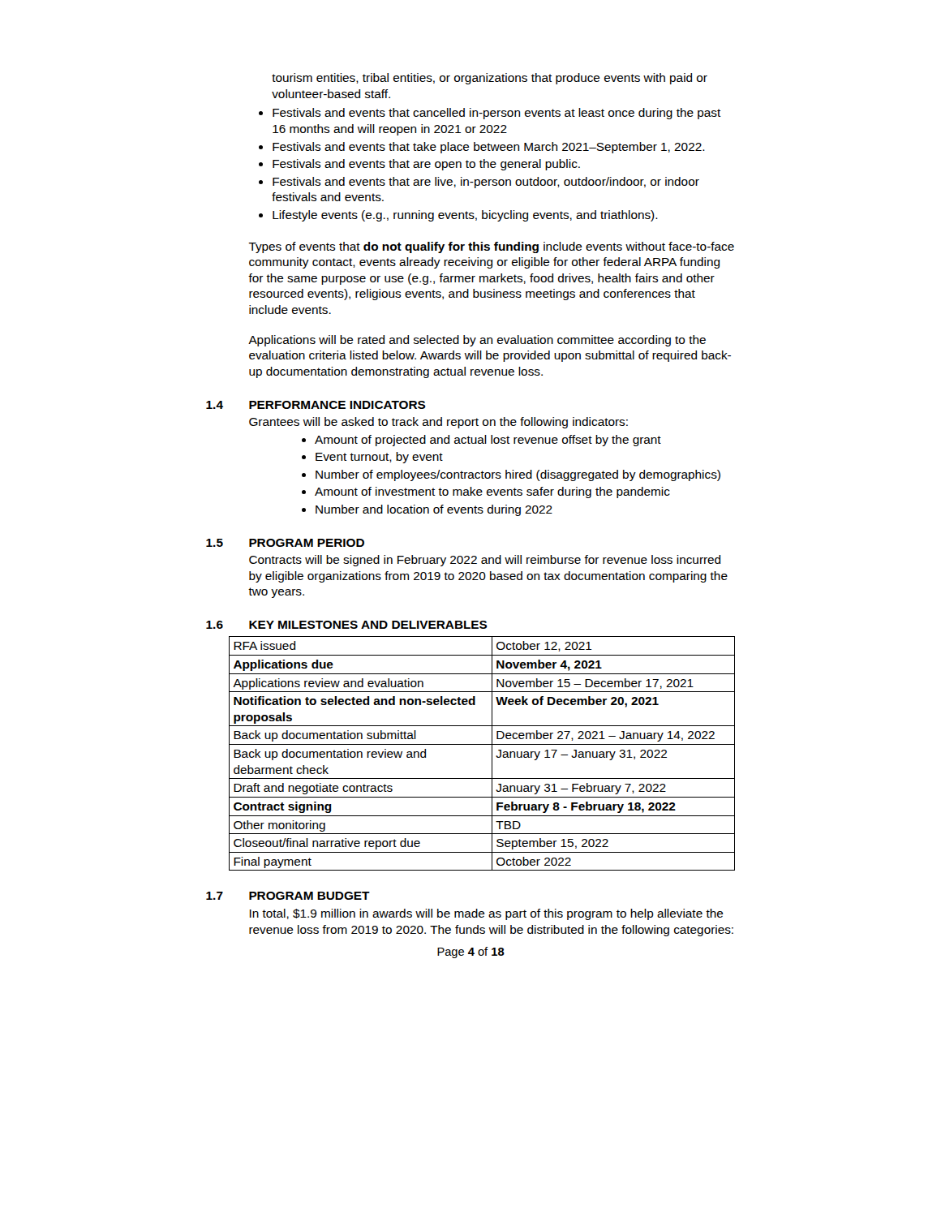tourism entities, tribal entities, or organizations that produce events with paid or volunteer-based staff.
Festivals and events that cancelled in-person events at least once during the past 16 months and will reopen in 2021 or 2022
Festivals and events that take place between March 2021–September 1, 2022.
Festivals and events that are open to the general public.
Festivals and events that are live, in-person outdoor, outdoor/indoor, or indoor festivals and events.
Lifestyle events (e.g., running events, bicycling events, and triathlons).
Types of events that do not qualify for this funding include events without face-to-face community contact, events already receiving or eligible for other federal ARPA funding for the same purpose or use (e.g., farmer markets, food drives, health fairs and other resourced events), religious events, and business meetings and conferences that include events.
Applications will be rated and selected by an evaluation committee according to the evaluation criteria listed below. Awards will be provided upon submittal of required back-up documentation demonstrating actual revenue loss.
1.4
PERFORMANCE INDICATORS
Grantees will be asked to track and report on the following indicators:
Amount of projected and actual lost revenue offset by the grant
Event turnout, by event
Number of employees/contractors hired (disaggregated by demographics)
Amount of investment to make events safer during the pandemic
Number and location of events during 2022
1.5
PROGRAM PERIOD
Contracts will be signed in February 2022 and will reimburse for revenue loss incurred by eligible organizations from 2019 to 2020 based on tax documentation comparing the two years.
1.6
KEY MILESTONES AND DELIVERABLES
| RFA issued | October 12, 2021 |
| Applications due | November 4, 2021 |
| Applications review and evaluation | November 15 – December 17, 2021 |
| Notification to selected and non-selected proposals | Week of December 20, 2021 |
| Back up documentation submittal | December 27, 2021 – January 14, 2022 |
| Back up documentation review and debarment check | January 17 – January 31, 2022 |
| Draft and negotiate contracts | January 31 – February 7, 2022 |
| Contract signing | February 8 - February 18, 2022 |
| Other monitoring | TBD |
| Closeout/final narrative report due | September 15, 2022 |
| Final payment | October 2022 |
1.7
PROGRAM BUDGET
In total, $1.9 million in awards will be made as part of this program to help alleviate the revenue loss from 2019 to 2020. The funds will be distributed in the following categories:
Page 4 of 18